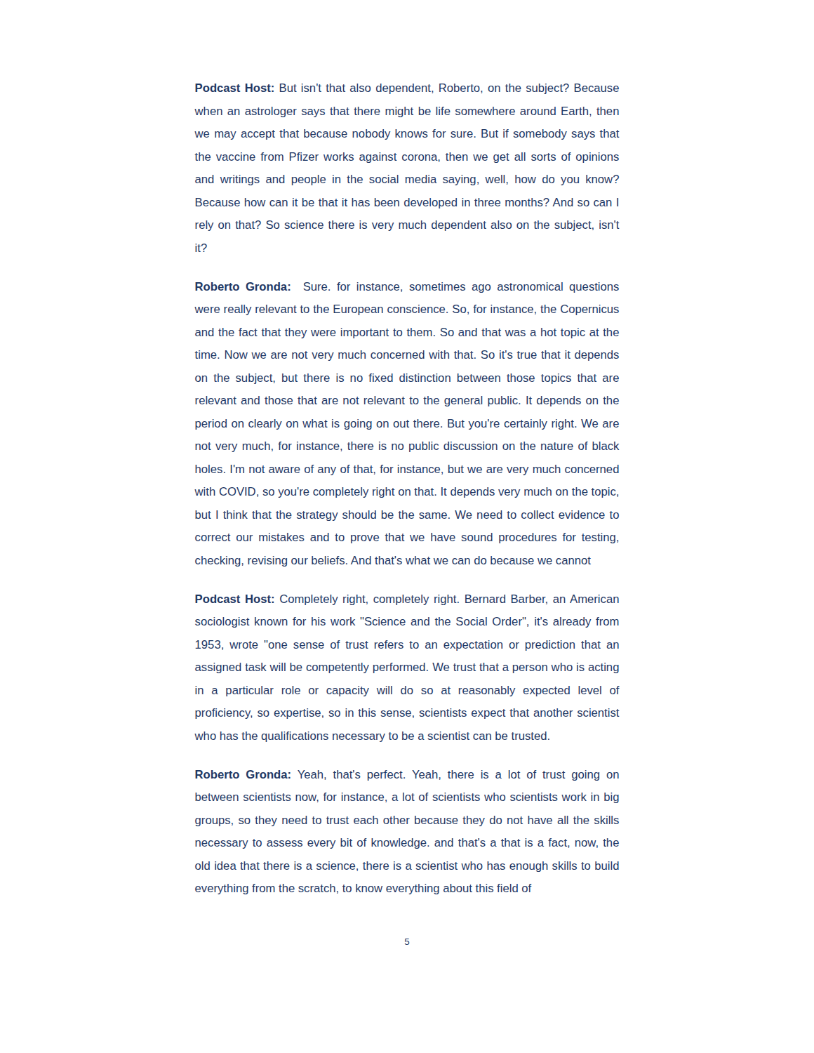Podcast Host: But isn't that also dependent, Roberto, on the subject? Because when an astrologer says that there might be life somewhere around Earth, then we may accept that because nobody knows for sure. But if somebody says that the vaccine from Pfizer works against corona, then we get all sorts of opinions and writings and people in the social media saying, well, how do you know? Because how can it be that it has been developed in three months? And so can I rely on that? So science there is very much dependent also on the subject, isn't it?
Roberto Gronda: Sure. for instance, sometimes ago astronomical questions were really relevant to the European conscience. So, for instance, the Copernicus and the fact that they were important to them. So and that was a hot topic at the time. Now we are not very much concerned with that. So it's true that it depends on the subject, but there is no fixed distinction between those topics that are relevant and those that are not relevant to the general public. It depends on the period on clearly on what is going on out there. But you're certainly right. We are not very much, for instance, there is no public discussion on the nature of black holes. I'm not aware of any of that, for instance, but we are very much concerned with COVID, so you're completely right on that. It depends very much on the topic, but I think that the strategy should be the same. We need to collect evidence to correct our mistakes and to prove that we have sound procedures for testing, checking, revising our beliefs. And that's what we can do because we cannot
Podcast Host: Completely right, completely right. Bernard Barber, an American sociologist known for his work "Science and the Social Order", it's already from 1953, wrote "one sense of trust refers to an expectation or prediction that an assigned task will be competently performed. We trust that a person who is acting in a particular role or capacity will do so at reasonably expected level of proficiency, so expertise, so in this sense, scientists expect that another scientist who has the qualifications necessary to be a scientist can be trusted.
Roberto Gronda: Yeah, that's perfect. Yeah, there is a lot of trust going on between scientists now, for instance, a lot of scientists who scientists work in big groups, so they need to trust each other because they do not have all the skills necessary to assess every bit of knowledge. and that's a that is a fact, now, the old idea that there is a science, there is a scientist who has enough skills to build everything from the scratch, to know everything about this field of
5